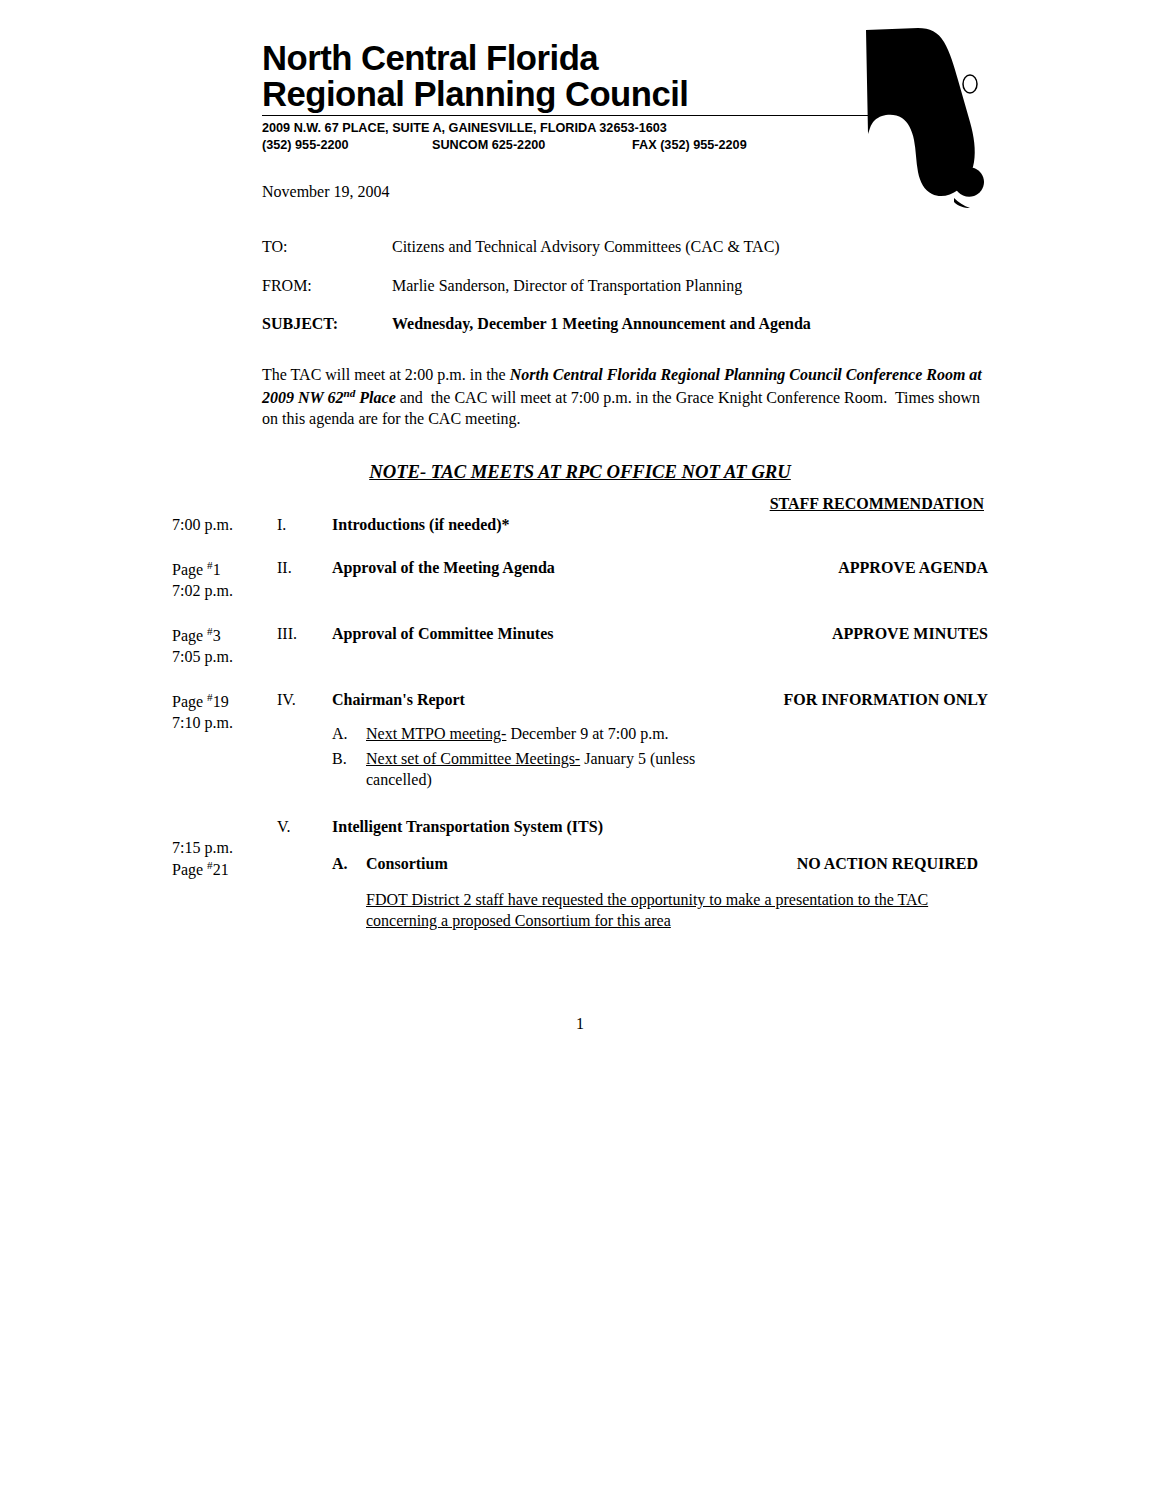North Central Florida
Regional Planning Council
2009 N.W. 67 PLACE, SUITE A, GAINESVILLE, FLORIDA 32653-1603 (352) 955-2200 SUNCOM 625-2200 FAX (352) 955-2209
November 19, 2004
TO:
Citizens and Technical Advisory Committees (CAC & TAC)
FROM:
Marlie Sanderson, Director of Transportation Planning
SUBJECT:
Wednesday, December 1 Meeting Announcement and Agenda
The TAC will meet at 2:00 p.m. in the North Central Florida Regional Planning Council Conference Room at 2009 NW 62nd Place and the CAC will meet at 7:00 p.m. in the Grace Knight Conference Room. Times shown on this agenda are for the CAC meeting.
NOTE- TAC MEETS AT RPC OFFICE NOT AT GRU
STAFF RECOMMENDATION
| 7:00 p.m. | I. | Introductions (if needed)* | |
| Page # 1 7:02 p.m. | II. | Approval of the Meeting Agenda | APPROVE AGENDA |
| Page # 3 7:05 p.m. | III. | Approval of Committee Minutes | APPROVE MINUTES |
| Page # 19 7:10 p.m. | IV. | Chairman's Report A. Next MTPO meeting- December 9 at 7:00 p.m. B. Next set of Committee Meetings- January 5 (unless cancelled) | FOR INFORMATION ONLY |
| 7:15 p.m. Page # 21 | V. | Intelligent Transportation System (ITS) A. Consortium NO ACTION REQUIRED FDOT District 2 staff have requested the opportunity to make a presentation to the TAC concerning a proposed Consortium for this area |
1